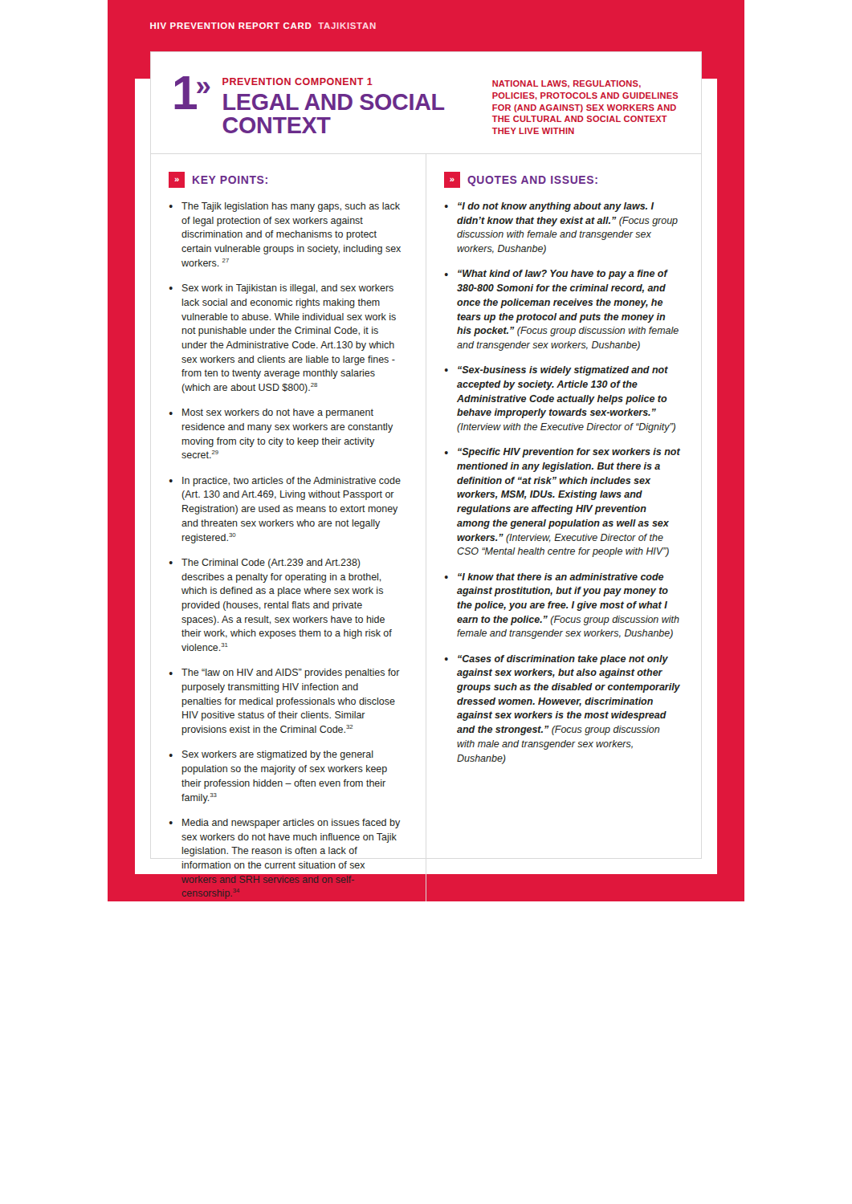HIV Prevention Report Card Tajikistan
1»
Prevention Component 1
Legal and Social Context
National laws, regulations, policies, protocols and guidelines for (and against) sex workers and the cultural and social context they live within
»
Key points:
The Tajik legislation has many gaps, such as lack of legal protection of sex workers against discrimination and of mechanisms to protect certain vulnerable groups in society, including sex workers. 27
Sex work in Tajikistan is illegal, and sex workers lack social and economic rights making them vulnerable to abuse. While individual sex work is not punishable under the Criminal Code, it is under the Administrative Code. Art.130 by which sex workers and clients are liable to large fines - from ten to twenty average monthly salaries (which are about USD $800).28
Most sex workers do not have a permanent residence and many sex workers are constantly moving from city to city to keep their activity secret.29
In practice, two articles of the Administrative code (Art. 130 and Art.469, Living without Passport or Registration) are used as means to extort money and threaten sex workers who are not legally registered.30
The Criminal Code (Art.239 and Art.238) describes a penalty for operating in a brothel, which is defined as a place where sex work is provided (houses, rental flats and private spaces). As a result, sex workers have to hide their work, which exposes them to a high risk of violence.31
The “law on HIV and AIDS” provides penalties for purposely transmitting HIV infection and penalties for medical professionals who disclose HIV positive status of their clients. Similar provisions exist in the Criminal Code.32
Sex workers are stigmatized by the general population so the majority of sex workers keep their profession hidden – often even from their family.33
Media and newspaper articles on issues faced by sex workers do not have much influence on Tajik legislation. The reason is often a lack of information on the current situation of sex workers and SRH services and on self-censorship.34
»
Quotes and issues:
“I do not know anything about any laws. I didn’t know that they exist at all.” (Focus group discussion with female and transgender sex workers, Dushanbe)
“What kind of law? You have to pay a fine of 380-800 Somoni for the criminal record, and once the policeman receives the money, he tears up the protocol and puts the money in his pocket.” (Focus group discussion with female and transgender sex workers, Dushanbe)
“Sex-business is widely stigmatized and not accepted by society. Article 130 of the Administrative Code actually helps police to behave improperly towards sex-workers.” (Interview with the Executive Director of “Dignity”)
“Specific HIV prevention for sex workers is not mentioned in any legislation. But there is a definition of “at risk” which includes sex workers, MSM, IDUs. Existing laws and regulations are affecting HIV prevention among the general population as well as sex workers.” (Interview, Executive Director of the CSO “Mental health centre for people with HIV”)
“I know that there is an administrative code against prostitution, but if you pay money to the police, you are free. I give most of what I earn to the police.” (Focus group discussion with female and transgender sex workers, Dushanbe)
“Cases of discrimination take place not only against sex workers, but also against other groups such as the disabled or contemporarily dressed women. However, discrimination against sex workers is the most widespread and the strongest.” (Focus group discussion with male and transgender sex workers, Dushanbe)